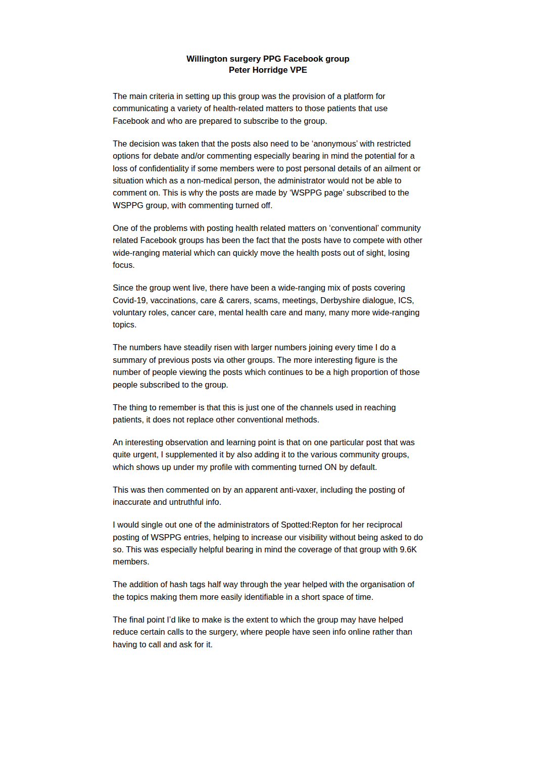Willington surgery PPG Facebook group Peter Horridge VPE
The main criteria in setting up this group was the provision of a platform for communicating a variety of health-related matters to those patients that use Facebook and who are prepared to subscribe to the group.
The decision was taken that the posts also need to be ‘anonymous’ with restricted options for debate and/or commenting especially bearing in mind the potential for a loss of confidentiality if some members were to post personal details of an ailment or situation which as a non-medical person, the administrator would not be able to comment on. This is why the posts are made by ‘WSPPG page’ subscribed to the WSPPG group, with commenting turned off.
One of the problems with posting health related matters on ‘conventional’ community related Facebook groups has been the fact that the posts have to compete with other wide-ranging material which can quickly move the health posts out of sight, losing focus.
Since the group went live, there have been a wide-ranging mix of posts covering Covid-19, vaccinations, care & carers, scams, meetings, Derbyshire dialogue, ICS, voluntary roles, cancer care, mental health care and many, many more wide-ranging topics.
The numbers have steadily risen with larger numbers joining every time I do a summary of previous posts via other groups. The more interesting figure is the number of people viewing the posts which continues to be a high proportion of those people subscribed to the group.
The thing to remember is that this is just one of the channels used in reaching patients, it does not replace other conventional methods.
An interesting observation and learning point is that on one particular post that was quite urgent, I supplemented it by also adding it to the various community groups, which shows up under my profile with commenting turned ON by default.
This was then commented on by an apparent anti-vaxer, including the posting of inaccurate and untruthful info.
I would single out one of the administrators of Spotted:Repton for her reciprocal posting of WSPPG entries, helping to increase our visibility without being asked to do so. This was especially helpful bearing in mind the coverage of that group with 9.6K members.
The addition of hash tags half way through the year helped with the organisation of the topics making them more easily identifiable in a short space of time.
The final point I’d like to make is the extent to which the group may have helped reduce certain calls to the surgery, where people have seen info online rather than having to call and ask for it.